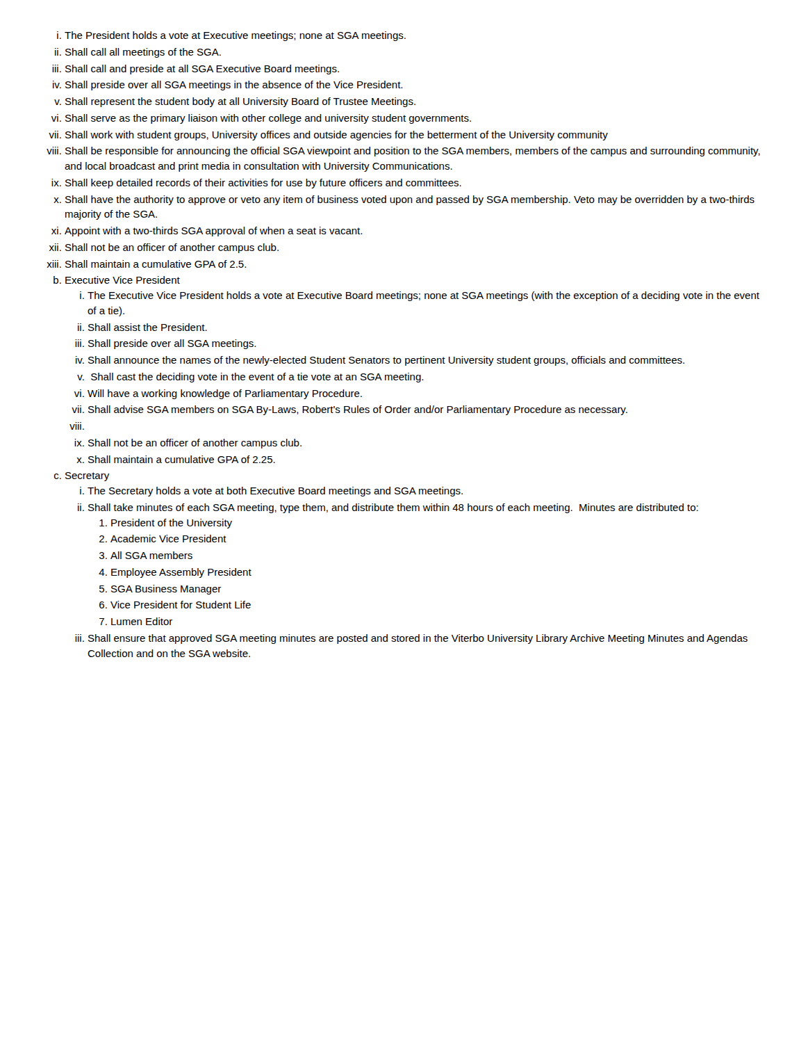The President holds a vote at Executive meetings; none at SGA meetings.
Shall call all meetings of the SGA.
Shall call and preside at all SGA Executive Board meetings.
Shall preside over all SGA meetings in the absence of the Vice President.
Shall represent the student body at all University Board of Trustee Meetings.
Shall serve as the primary liaison with other college and university student governments.
Shall work with student groups, University offices and outside agencies for the betterment of the University community
Shall be responsible for announcing the official SGA viewpoint and position to the SGA members, members of the campus and surrounding community, and local broadcast and print media in consultation with University Communications.
Shall keep detailed records of their activities for use by future officers and committees.
Shall have the authority to approve or veto any item of business voted upon and passed by SGA membership. Veto may be overridden by a two-thirds majority of the SGA.
Appoint with a two-thirds SGA approval of when a seat is vacant.
Shall not be an officer of another campus club.
Shall maintain a cumulative GPA of 2.5.
Executive Vice President
The Executive Vice President holds a vote at Executive Board meetings; none at SGA meetings (with the exception of a deciding vote in the event of a tie).
Shall assist the President.
Shall preside over all SGA meetings.
Shall announce the names of the newly-elected Student Senators to pertinent University student groups, officials and committees.
Shall cast the deciding vote in the event of a tie vote at an SGA meeting.
Will have a working knowledge of Parliamentary Procedure.
Shall advise SGA members on SGA By-Laws, Robert's Rules of Order and/or Parliamentary Procedure as necessary.
Shall not be an officer of another campus club.
Shall maintain a cumulative GPA of 2.25.
Secretary
The Secretary holds a vote at both Executive Board meetings and SGA meetings.
Shall take minutes of each SGA meeting, type them, and distribute them within 48 hours of each meeting. Minutes are distributed to:
President of the University
Academic Vice President
All SGA members
Employee Assembly President
SGA Business Manager
Vice President for Student Life
Lumen Editor
Shall ensure that approved SGA meeting minutes are posted and stored in the Viterbo University Library Archive Meeting Minutes and Agendas Collection and on the SGA website.